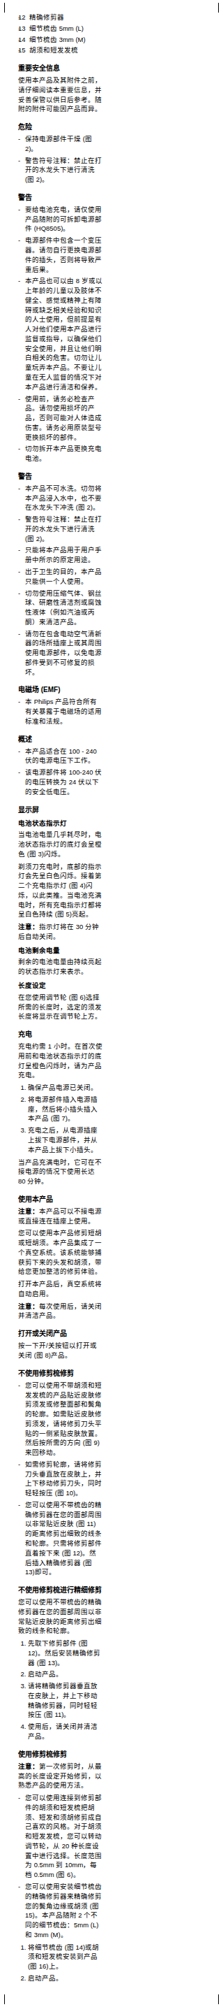12 精确修剪器
13 细节梳齿 5mm (L)
14 细节梳齿 3mm (M)
15 胡须和短发发梳
重要安全信息
使用本产品及其附件之前，请仔细阅读本重要信息，并妥善保管以供日后参考。随附的附件可能因产品而异。
危险
保持电源部件干燥 (图 2)。
警告符号注释：禁止在打开的水龙头下进行清洗 (图 2)。
警告
要给电池充电，请仅使用产品随附的可拆卸电源部件 (HQ8505)。
电源部件中包含一个变压器。请勿自行更换电源部件的插头，否则将导致严重后果。
本产品也可以由 8 岁或以上年龄的儿童以及肢体不健全、感觉或精神上有障碍或缺乏相关经验和知识的人士使用，但前提是有人对他们使用本产品进行监督或指导，以确保他们安全使用，并且让他们明白相关的危害。切勿让儿童玩弄本产品。不要让儿童在无人监督的情况下对本产品进行清洁和保养。
使用前，请务必检查产品。请勿使用损坏的产品，否则可能对人体造成伤害。请务必用原装型号更换损坏的部件。
切勿拆开本产品更换充电电池。
警告
本产品不可水洗。切勿将本产品浸入水中，也不要在水龙头下冲洗 (图 2)。
警告符号注释：禁止在打开的水龙头下进行清洗 (图 2)。
只能将本产品用于用户手册中所示的原定用途。
出于卫生的目的，本产品只能供一个人使用。
切勿使用压缩气体、钢丝球、研磨性清洁剂或腐蚀性液体（例如汽油或丙酮）来清洁产品。
请勿在包含电动空气清新器的场所插座上或其周围使用电源部件，以免电源部件受到不可修复的损坏。
电磁场 (EMF)
本 Philips 产品符合所有有关暴露于电磁场的适用标准和法规。
概述
本产品适合在 100 - 240 伏的电源电压下工作。
该电源部件将 100-240 伏的电压转换为 24 伏以下的安全低电压。
显示屏
电池状态指示灯
当电池电量几乎耗尽时，电池状态指示灯的底灯会呈橙色 (图 3)闪烁。
剃须刀充电时，底部的指示灯会先呈白色闪烁。接着第二个充电指示灯 (图 4)闪烁，以此类推。当电池充满电时，所有充电指示灯都将呈白色持续 (图 5)亮起。
注意：指示灯将在 30 分钟后自动关闭。
电池剩余电量
剩余的电池电量由持续亮起的状态指示灯来表示。
长度设定
在您使用调节轮 (图 6)选择所需的长度时，选定的须发长度将显示在调节轮上方。
充电
充电约需 1 小时。在首次使用前和电池状态指示灯的底灯呈橙色闪烁时，请为产品充电。
确保产品电源已关闭。
将电源部件插入电源插座，然后将小插头插入本产品 (图 7)。
充电之后，从电源插座上拔下电源部件，并从本产品上拔下小插头。
当产品充满电时，它可在不接电源的情况下使用长达 80 分钟。
使用本产品
注意：本产品可以不接电源或直接连在插座上使用。
您可以使用本产品修剪短胡或短胡须。本产品集成了一个真空系统。该系统能够捕获剪下来的头发和胡须，带给您更加整洁的修剪体验。
打开本产品后，真空系统将自动启用。
注意：每次使用后，请关闭并清洁产品。
打开或关闭产品
按一下开/关按钮以打开或关闭 (图 8)产品。
不使用修剪梳修剪
您可以使用不带胡须和短发发梳的产品贴近皮肤修剪须发或修整面部和鬓角的轮廓。如需贴近皮肤修剪须发，请将修剪刀头平贴的一侧紧贴皮肤放置。然后按所需的方向 (图 9)来回移动。
如需修剪轮廓，请将修剪刀头垂直放在皮肤上，并上下移动修剪刀头，同时轻轻按压 (图 10)。
您可以使用不带梳齿的精确修剪器在您的面部周围以非常贴近皮肤 (图 11)的距离修剪出细致的线条和轮廓。只需将修剪部件直着按下来 (图 12)。然后插入精确修剪器 (图 13)即可。
不使用修剪梳进行精细修剪
您可以使用不带梳齿的精确修剪器在您的面部周围以非常贴近皮肤的距离修剪出细致的线条和轮廓。
先取下修剪部件 (图 12)。然后安装精确修剪器 (图 13)。
启动产品。
请将精确修剪器垂直放在皮肤上，并上下移动精确修剪器，同时轻轻按压 (图 11)。
使用后，请关闭并清洁产品。
使用修剪梳修剪
注意：第一次修剪时，从最高的长度设定开始修剪，以熟悉产品的使用方法。
您可以使用连接到修剪部件的胡须和短发梳把胡须、短发和须胡修剪成自己喜欢的风格。对于胡须和短发发梳，您可以转动调节轮，从 20 种长度设置中进行选择。长度范围为 0.5mm 到 10mm，每档 0.5mm (图 6)。
您可以使用安装细节梳齿的精确修剪器来精确修剪您的鬓角边缘或胡须 (图 15)。本产品随附 2 个不同的细节梳齿：5mm (L) 和 3mm (M)。
将细节梳齿 (图 14)或胡须和短发梳安装到产品 (图 16)上。
启动产品。